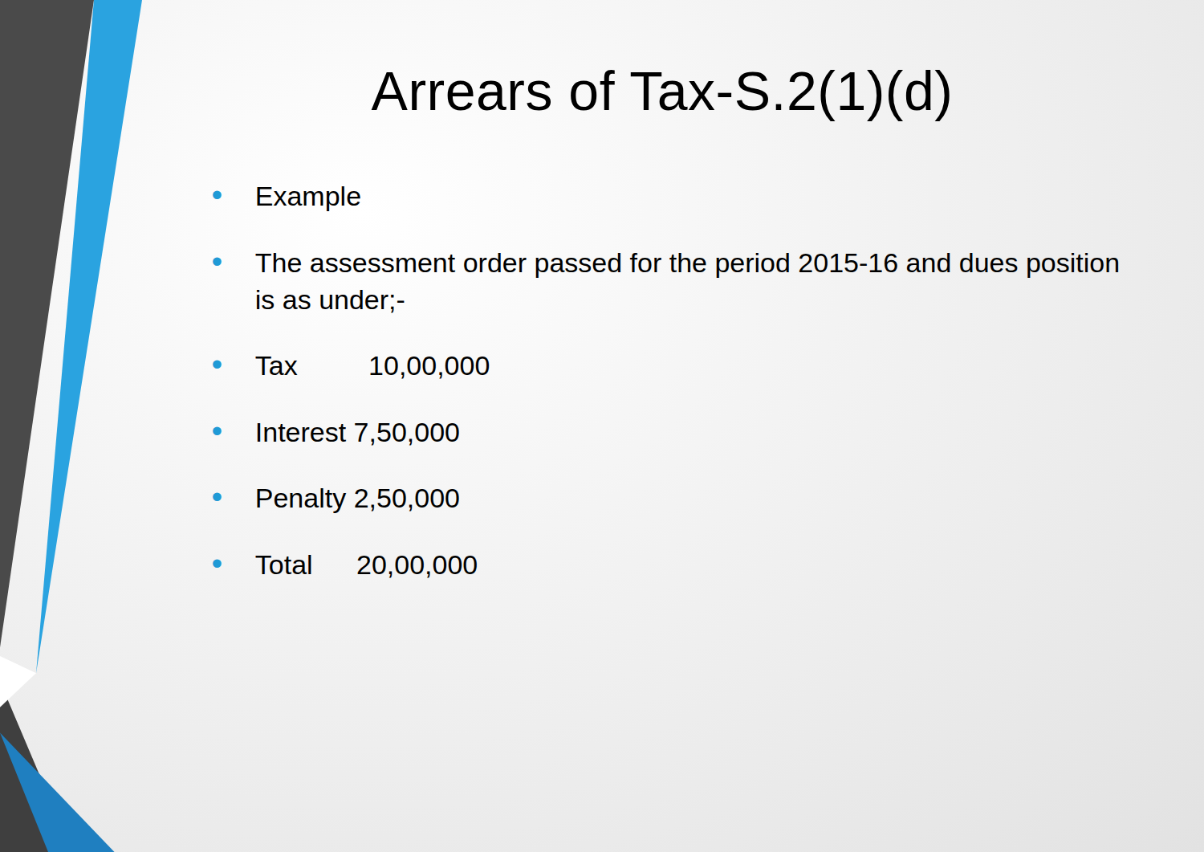Arrears of Tax-S.2(1)(d)
Example
The assessment order passed for the period 2015-16 and dues position is as under;-
Tax 10,00,000
Interest 7,50,000
Penalty 2,50,000
Total 20,00,000